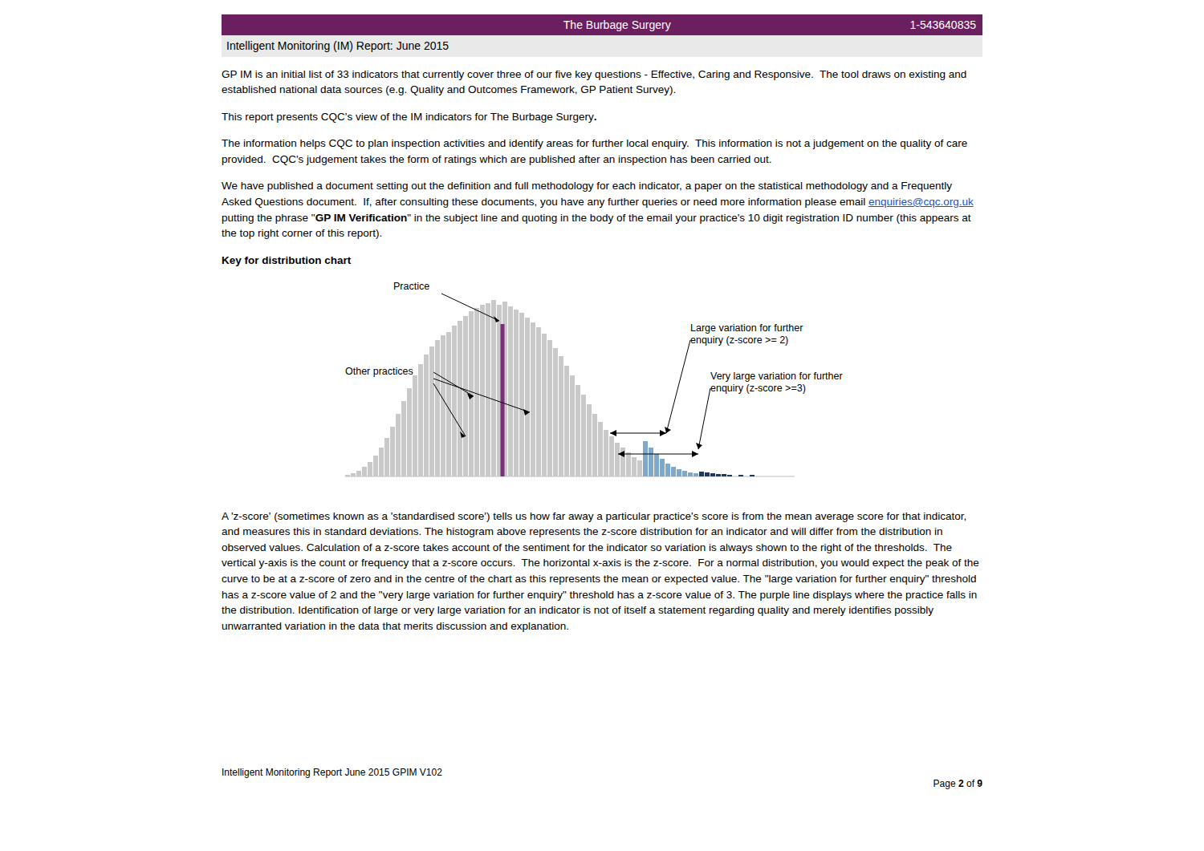The Burbage Surgery
1-543640835
Intelligent Monitoring (IM) Report: June 2015
GP IM is an initial list of 33 indicators that currently cover three of our five key questions - Effective, Caring and Responsive. The tool draws on existing and established national data sources (e.g. Quality and Outcomes Framework, GP Patient Survey).
This report presents CQC's view of the IM indicators for The Burbage Surgery.
The information helps CQC to plan inspection activities and identify areas for further local enquiry. This information is not a judgement on the quality of care provided. CQC's judgement takes the form of ratings which are published after an inspection has been carried out.
We have published a document setting out the definition and full methodology for each indicator, a paper on the statistical methodology and a Frequently Asked Questions document. If, after consulting these documents, you have any further queries or need more information please email enquiries@cqc.org.uk putting the phrase "GP IM Verification" in the subject line and quoting in the body of the email your practice's 10 digit registration ID number (this appears at the top right corner of this report).
Key for distribution chart
Practice
Other practices
Large variation for further
enquiry (z-score >= 2)
Very large variation for further
enquiry (z-score >=3)
A 'z-score' (sometimes known as a 'standardised score') tells us how far away a particular practice's score is from the mean average score for that indicator, and measures this in standard deviations. The histogram above represents the z-score distribution for an indicator and will differ from the distribution in observed values. Calculation of a z-score takes account of the sentiment for the indicator so variation is always shown to the right of the thresholds. The vertical y-axis is the count or frequency that a z-score occurs. The horizontal x-axis is the z-score. For a normal distribution, you would expect the peak of the curve to be at a z-score of zero and in the centre of the chart as this represents the mean or expected value. The "large variation for further enquiry" threshold has a z-score value of 2 and the "very large variation for further enquiry" threshold has a z-score value of 3. The purple line displays where the practice falls in the distribution. Identification of large or very large variation for an indicator is not of itself a statement regarding quality and merely identifies possibly unwarranted variation in the data that merits discussion and explanation.
Intelligent Monitoring Report June 2015 GPIM V102
Page 2 of 9